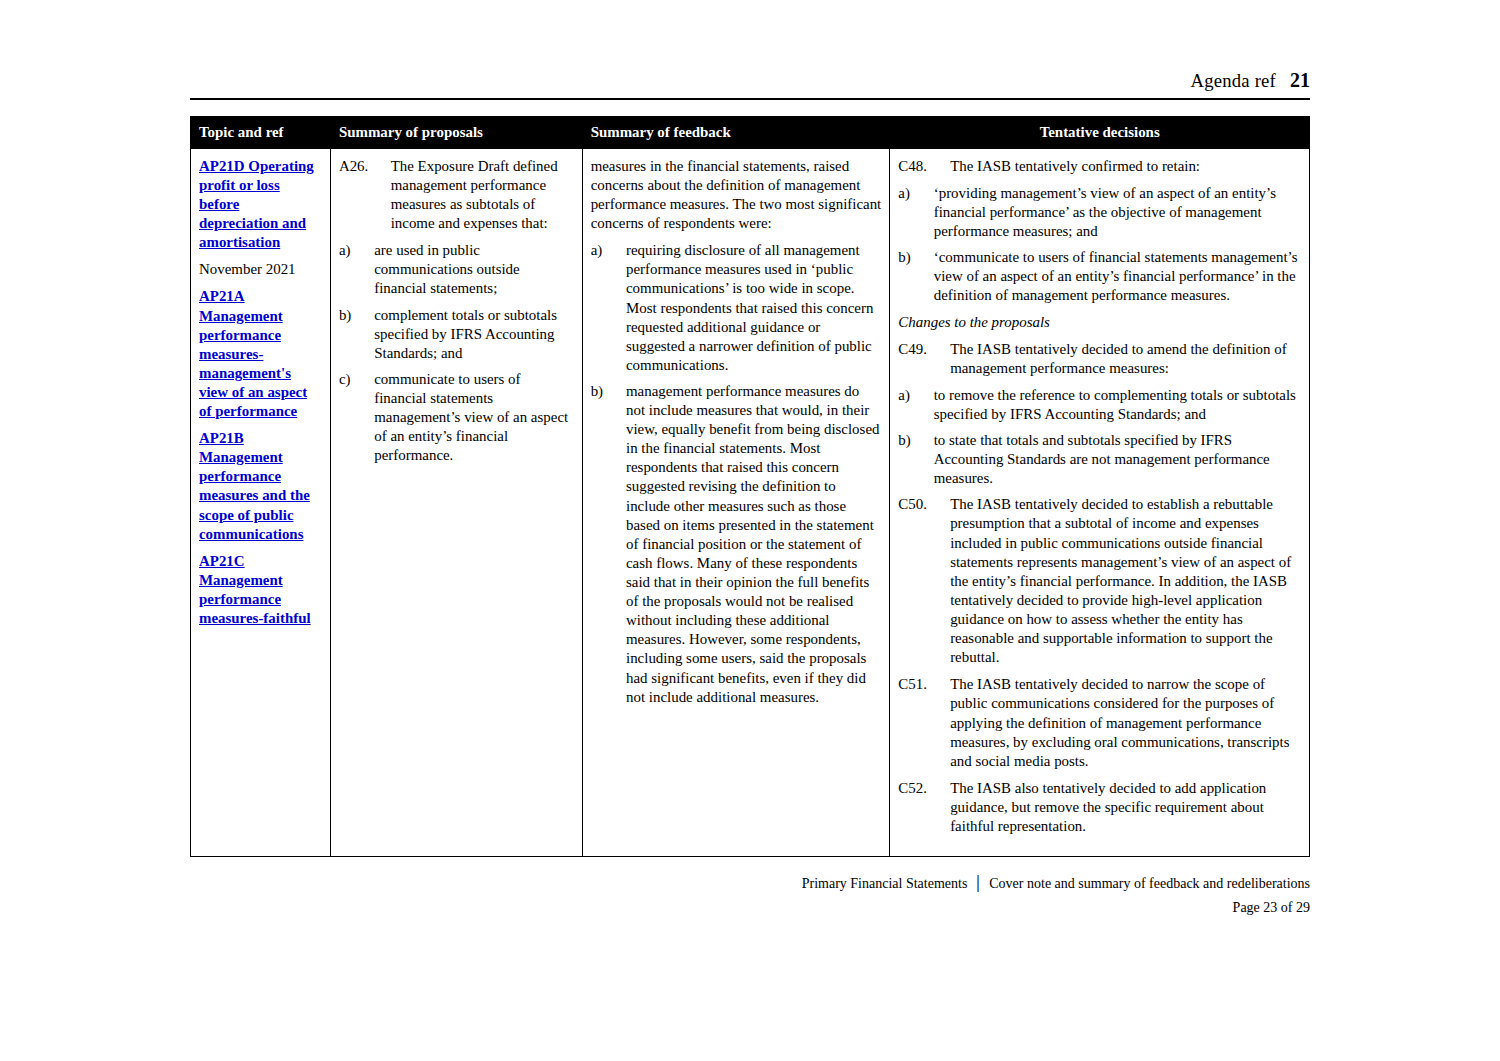Agenda ref 21
| Topic and ref | Summary of proposals | Summary of feedback | Tentative decisions |
| --- | --- | --- | --- |
| AP21D Operating profit or loss before depreciation and amortisation November 2021 AP21A Management performance measures-management's view of an aspect of performance AP21B Management performance measures and the scope of public communications AP21C Management performance measures-faithful | A26. The Exposure Draft defined management performance measures as subtotals of income and expenses that: a) are used in public communications outside financial statements; b) complement totals or subtotals specified by IFRS Accounting Standards; and c) communicate to users of financial statements management’s view of an aspect of an entity’s financial performance. | measures in the financial statements, raised concerns about the definition of management performance measures. The two most significant concerns of respondents were: a) requiring disclosure of all management performance measures used in ‘public communications’ is too wide in scope. Most respondents that raised this concern requested additional guidance or suggested a narrower definition of public communications. b) management performance measures do not include measures that would, in their view, equally benefit from being disclosed in the financial statements. Most respondents that raised this concern suggested revising the definition to include other measures such as those based on items presented in the statement of financial position or the statement of cash flows. Many of these respondents said that in their opinion the full benefits of the proposals would not be realised without including these additional measures. However, some respondents, including some users, said the proposals had significant benefits, even if they did not include additional measures. | C48. The IASB tentatively confirmed to retain: a) ‘providing management’s view of an aspect of an entity’s financial performance’ as the objective of management performance measures; and b) ‘communicate to users of financial statements management’s view of an aspect of an entity’s financial performance’ in the definition of management performance measures. Changes to the proposals C49. The IASB tentatively decided to amend the definition of management performance measures: a) to remove the reference to complementing totals or subtotals specified by IFRS Accounting Standards; and b) to state that totals and subtotals specified by IFRS Accounting Standards are not management performance measures. C50. The IASB tentatively decided to establish a rebuttable presumption that a subtotal of income and expenses included in public communications outside financial statements represents management’s view of an aspect of the entity’s financial performance. In addition, the IASB tentatively decided to provide high-level application guidance on how to assess whether the entity has reasonable and supportable information to support the rebuttal. C51. The IASB tentatively decided to narrow the scope of public communications considered for the purposes of applying the definition of management performance measures, by excluding oral communications, transcripts and social media posts. C52. The IASB also tentatively decided to add application guidance, but remove the specific requirement about faithful representation. |
Primary Financial Statements│Cover note and summary of feedback and redeliberations
Page 23 of 29